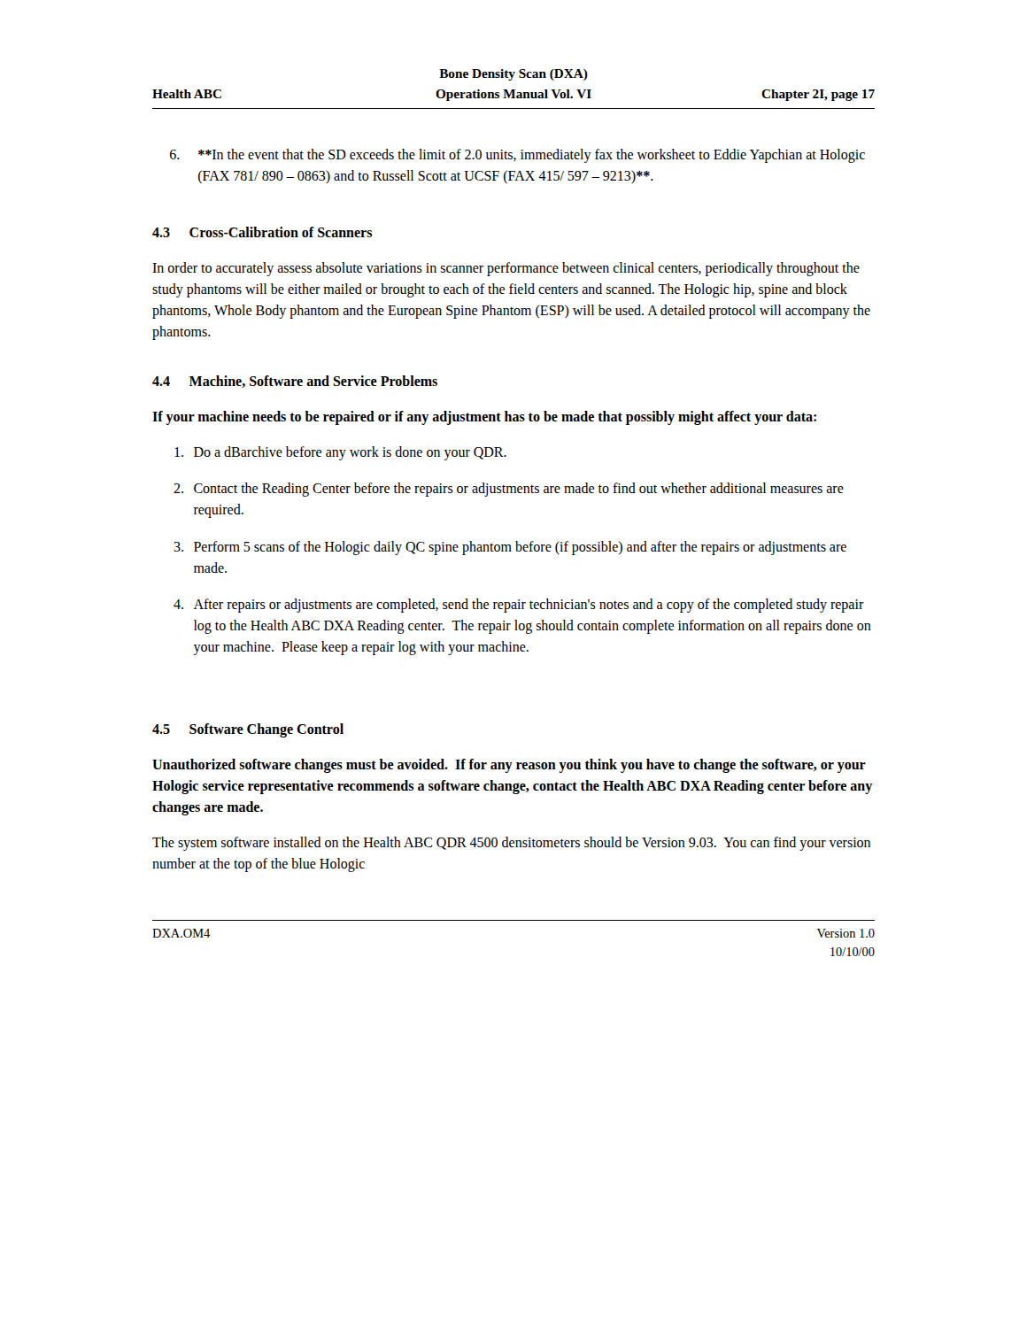Health ABC
Bone Density Scan (DXA) Operations Manual Vol. VI
Chapter 2I, page 17
6. **In the event that the SD exceeds the limit of 2.0 units, immediately fax the worksheet to Eddie Yapchian at Hologic (FAX 781/ 890 – 0863) and to Russell Scott at UCSF (FAX 415/ 597 – 9213)**.
4.3 Cross-Calibration of Scanners
In order to accurately assess absolute variations in scanner performance between clinical centers, periodically throughout the study phantoms will be either mailed or brought to each of the field centers and scanned. The Hologic hip, spine and block phantoms, Whole Body phantom and the European Spine Phantom (ESP) will be used. A detailed protocol will accompany the phantoms.
4.4 Machine, Software and Service Problems
If your machine needs to be repaired or if any adjustment has to be made that possibly might affect your data:
Do a dBarchive before any work is done on your QDR.
Contact the Reading Center before the repairs or adjustments are made to find out whether additional measures are required.
Perform 5 scans of the Hologic daily QC spine phantom before (if possible) and after the repairs or adjustments are made.
After repairs or adjustments are completed, send the repair technician's notes and a copy of the completed study repair log to the Health ABC DXA Reading center. The repair log should contain complete information on all repairs done on your machine. Please keep a repair log with your machine.
4.5 Software Change Control
Unauthorized software changes must be avoided. If for any reason you think you have to change the software, or your Hologic service representative recommends a software change, contact the Health ABC DXA Reading center before any changes are made.
The system software installed on the Health ABC QDR 4500 densitometers should be Version 9.03. You can find your version number at the top of the blue Hologic
DXA.OM4
Version 1.0
10/10/00